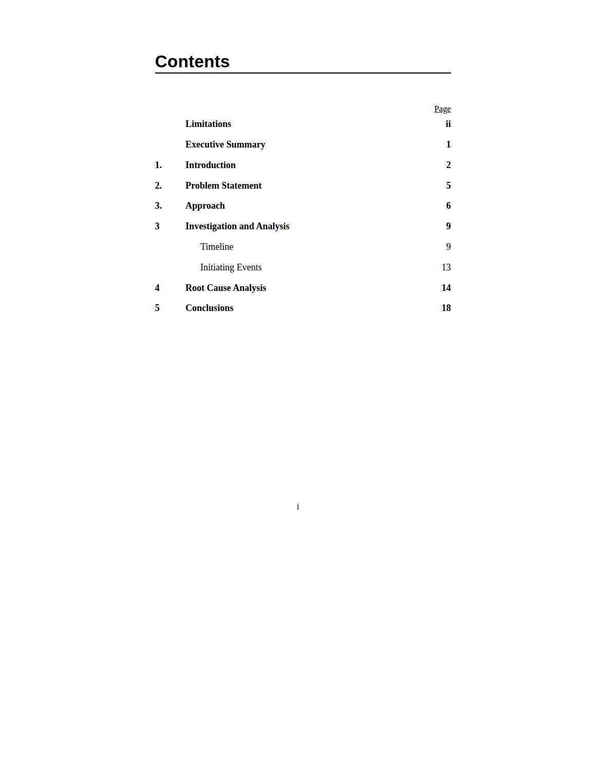Contents
| | | Page |
| | Limitations | ii |
| | Executive Summary | 1 |
| 1. | Introduction | 2 |
| 2. | Problem Statement | 5 |
| 3. | Approach | 6 |
| 3 | Investigation and Analysis | 9 |
| | Timeline | 9 |
| | Initiating Events | 13 |
| 4 | Root Cause Analysis | 14 |
| 5 | Conclusions | 18 |
i